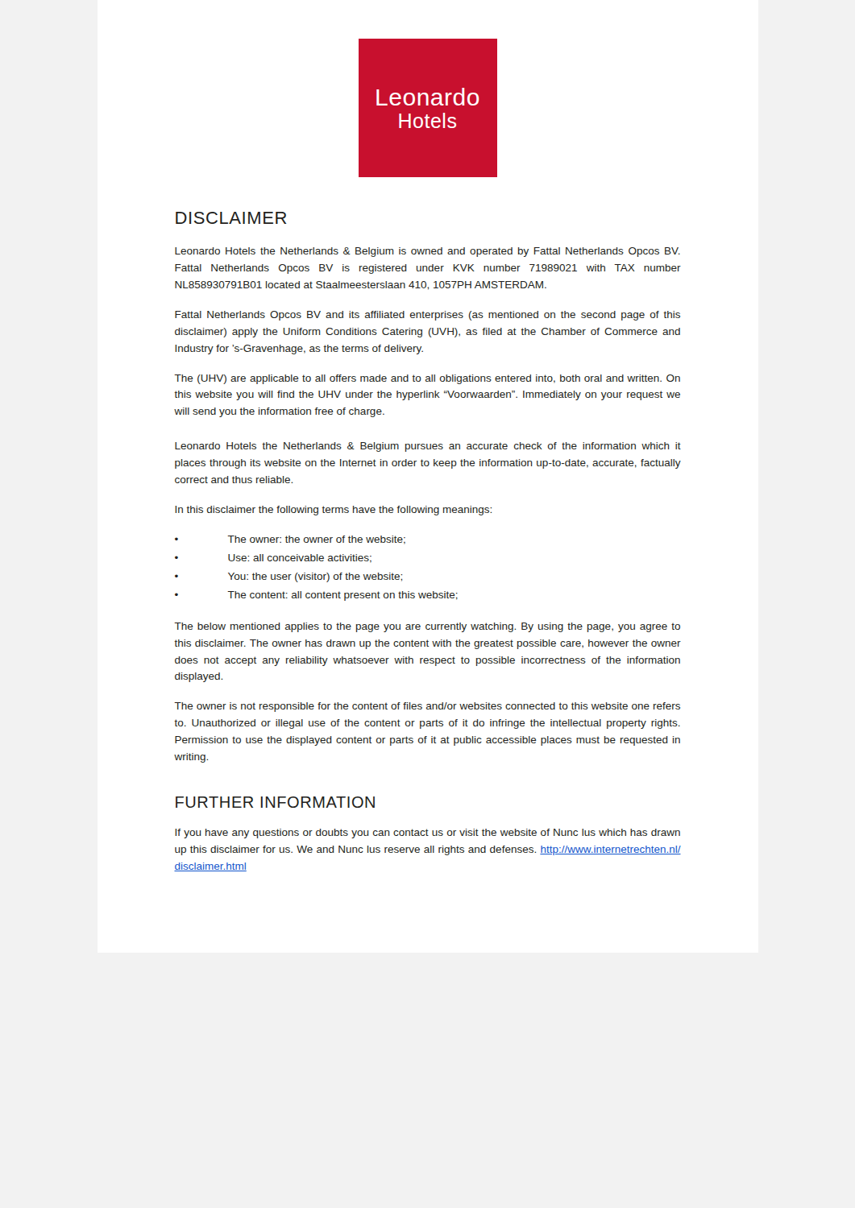Leonardo Hotels
DISCLAIMER
Leonardo Hotels the Netherlands & Belgium is owned and operated by Fattal Netherlands Opcos BV. Fattal Netherlands Opcos BV is registered under KVK number 71989021 with TAX number NL858930791B01 located at Staalmeesterslaan 410, 1057PH AMSTERDAM.
Fattal Netherlands Opcos BV and its affiliated enterprises (as mentioned on the second page of this disclaimer) apply the Uniform Conditions Catering (UVH), as filed at the Chamber of Commerce and Industry for ’s-Gravenhage, as the terms of delivery.
The (UHV) are applicable to all offers made and to all obligations entered into, both oral and written. On this website you will find the UHV under the hyperlink “Voorwaarden”. Immediately on your request we will send you the information free of charge.
Leonardo Hotels the Netherlands & Belgium pursues an accurate check of the information which it places through its website on the Internet in order to keep the information up-to-date, accurate, factually correct and thus reliable.
In this disclaimer the following terms have the following meanings:
The owner: the owner of the website;
Use: all conceivable activities;
You: the user (visitor) of the website;
The content: all content present on this website;
The below mentioned applies to the page you are currently watching. By using the page, you agree to this disclaimer. The owner has drawn up the content with the greatest possible care, however the owner does not accept any reliability whatsoever with respect to possible incorrectness of the information displayed.
The owner is not responsible for the content of files and/or websites connected to this website one refers to. Unauthorized or illegal use of the content or parts of it do infringe the intellectual property rights. Permission to use the displayed content or parts of it at public accessible places must be requested in writing.
FURTHER INFORMATION
If you have any questions or doubts you can contact us or visit the website of Nunc lus which has drawn up this disclaimer for us. We and Nunc lus reserve all rights and defenses. http://www.internetrechten.nl/disclaimer.html